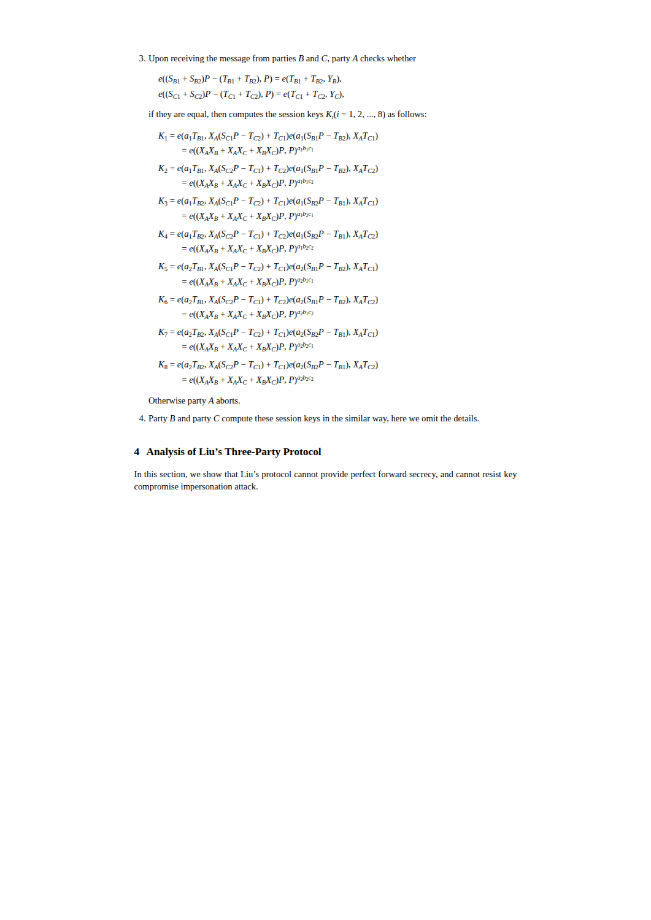3. Upon receiving the message from parties B and C, party A checks whether
e((SB1 + SB2)P − (TB1 + TB2), P) = e(TB1 + TB2, YB),
e((SC1 + SC2)P − (TC1 + TC2), P) = e(TC1 + TC2, YC),
if they are equal, then computes the session keys Ki(i = 1, 2, ..., 8) as follows:
K1 = e(a1TB1, XA(SC1P − TC2) + TC1)e(a1(SB1P − TB2), XATC1)
= e((XAXB + XAXC + XBXC)P, P)a1b1c1
K2 = e(a1TB1, XA(SC2P − TC1) + TC2)e(a1(SB1P − TB2), XATC2)
= e((XAXB + XAXC + XBXC)P, P)a1b1c2
K3 = e(a1TB2, XA(SC1P − TC2) + TC1)e(a1(SB2P − TB1), XATC1)
= e((XAXB + XAXC + XBXC)P, P)a1b2c1
K4 = e(a1TB2, XA(SC2P − TC1) + TC2)e(a1(SB2P − TB1), XATC2)
= e((XAXB + XAXC + XBXC)P, P)a1b2c2
K5 = e(a2TB1, XA(SC1P − TC2) + TC1)e(a2(SB1P − TB2), XATC1)
= e((XAXB + XAXC + XBXC)P, P)a2b1c1
K6 = e(a2TB1, XA(SC2P − TC1) + TC2)e(a2(SB1P − TB2), XATC2)
= e((XAXB + XAXC + XBXC)P, P)a2b1c2
K7 = e(a2TB2, XA(SC1P − TC2) + TC1)e(a2(SB2P − TB1), XATC1)
= e((XAXB + XAXC + XBXC)P, P)a2b2c1
K8 = e(a2TB2, XA(SC2P − TC1) + TC1)e(a2(SB2P − TB1), XATC2)
= e((XAXB + XAXC + XBXC)P, P)a2b2c2
Otherwise party A aborts.
4. Party B and party C compute these session keys in the similar way, here we omit the details.
4 Analysis of Liu’s Three-Party Protocol
In this section, we show that Liu’s protocol cannot provide perfect forward secrecy, and cannot resist key compromise impersonation attack.